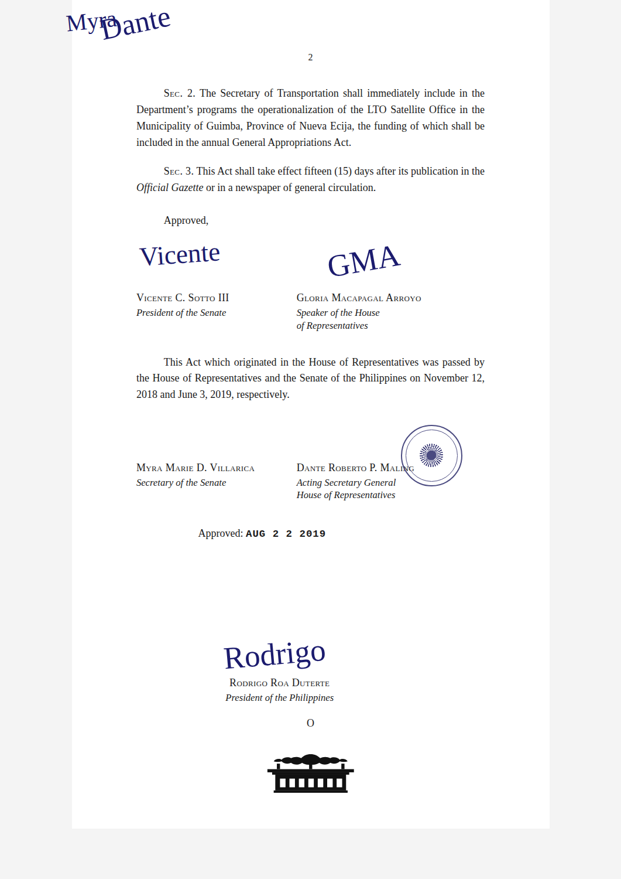2
Sec. 2. The Secretary of Transportation shall immediately include in the Department’s programs the operationalization of the LTO Satellite Office in the Municipality of Guimba, Province of Nueva Ecija, the funding of which shall be included in the annual General Appropriations Act.
Sec. 3. This Act shall take effect fifteen (15) days after its publication in the Official Gazette or in a newspaper of general circulation.
Approved,
| Vicente Vicente C. Sotto III President of the Senate | GMA Gloria Macapagal Arroyo Speaker of the House of Representatives |
This Act which originated in the House of Representatives was passed by the House of Representatives and the Senate of the Philippines on November 12, 2018 and June 3, 2019, respectively.
| Myra Myra Marie D. Villarica Secretary of the Senate | Dante Dante Roberto P. Maling Acting Secretary General House of Representatives |
Approved: AUG 2 2 2019
Rodrigo
Rodrigo Roa Duterte President of the Philippines
O